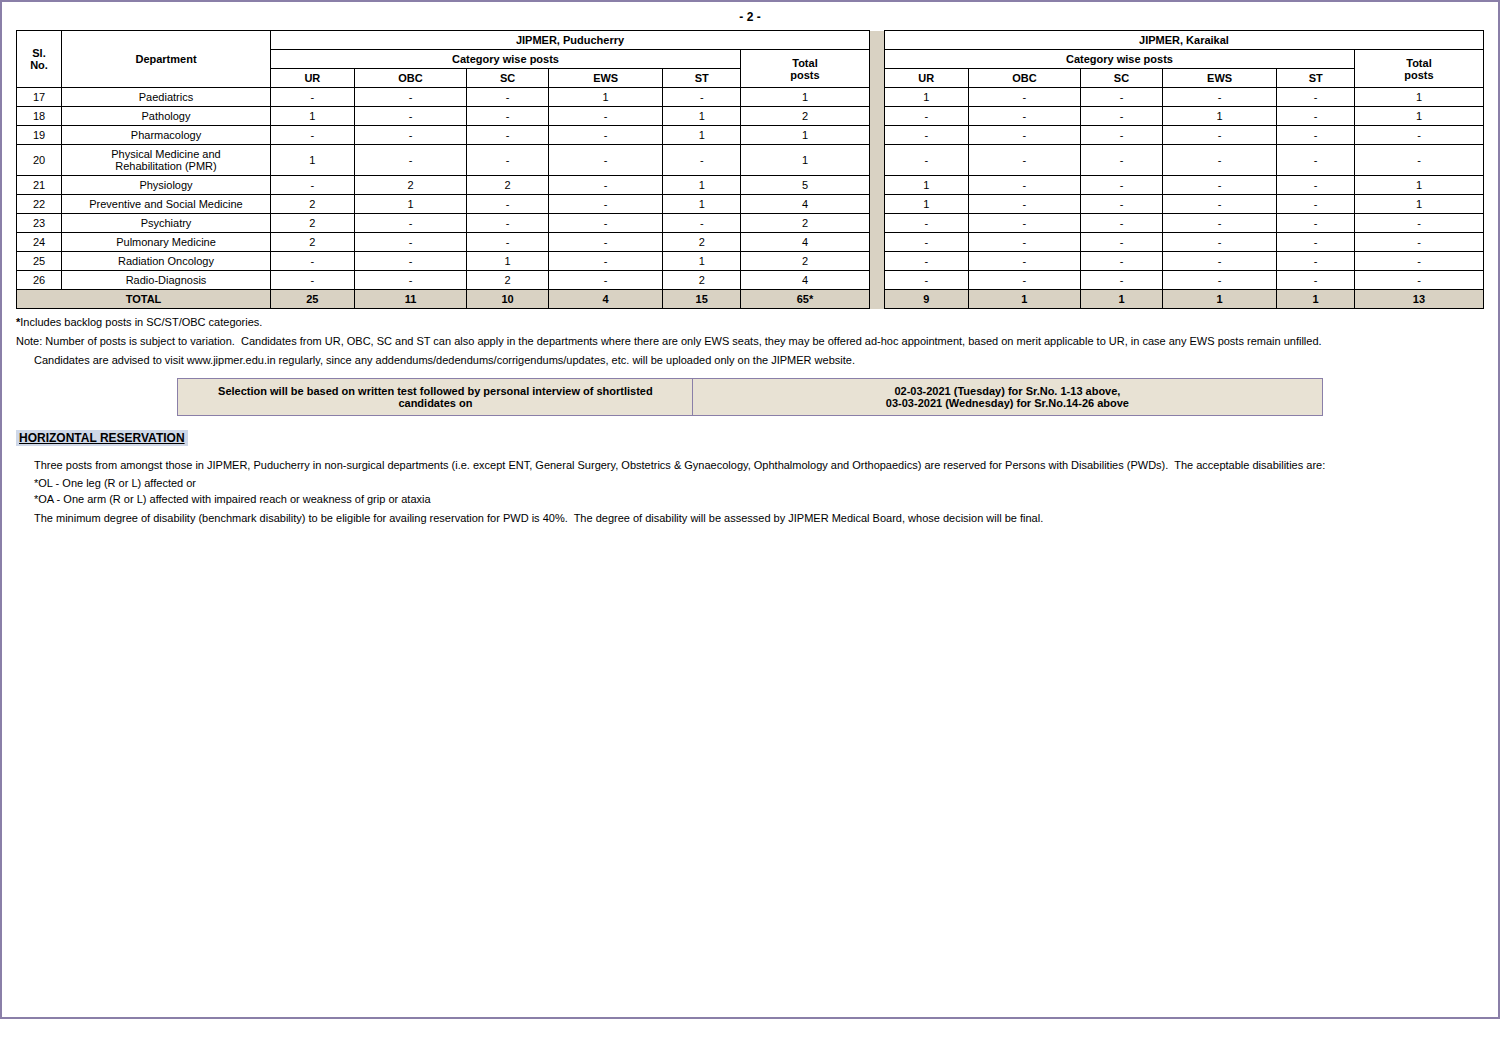- 2 -
| Sl. No. | Department | JIPMER, Puducherry | | JIPMER, Karaikal |
| --- | --- | --- | --- | --- |
| Category wise posts | Total posts | Category wise posts | Total posts |
| UR | OBC | SC | EWS | ST | UR | OBC | SC | EWS | ST |
| 17 | Paediatrics | - | - | - | 1 | - | 1 | | 1 | - | - | - | - | 1 |
| 18 | Pathology | 1 | - | - | - | 1 | 2 | | - | - | - | 1 | - | 1 |
| 19 | Pharmacology | - | - | - | - | 1 | 1 | | - | - | - | - | - | - |
| 20 | Physical Medicine and Rehabilitation (PMR) | 1 | - | - | - | - | 1 | | - | - | - | - | - | - |
| 21 | Physiology | - | 2 | 2 | - | 1 | 5 | | 1 | - | - | - | - | 1 |
| 22 | Preventive and Social Medicine | 2 | 1 | - | - | 1 | 4 | | 1 | - | - | - | - | 1 |
| 23 | Psychiatry | 2 | - | - | - | - | 2 | | - | - | - | - | - | - |
| 24 | Pulmonary Medicine | 2 | - | - | - | 2 | 4 | | - | - | - | - | - | - |
| 25 | Radiation Oncology | - | - | 1 | - | 1 | 2 | | - | - | - | - | - | - |
| 26 | Radio-Diagnosis | - | - | 2 | - | 2 | 4 | | - | - | - | - | - | - |
| TOTAL | 25 | 11 | 10 | 4 | 15 | 65* | | 9 | 1 | 1 | 1 | 1 | 13 |
*Includes backlog posts in SC/ST/OBC categories.
Note: Number of posts is subject to variation. Candidates from UR, OBC, SC and ST can also apply in the departments where there are only EWS seats, they may be offered ad-hoc appointment, based on merit applicable to UR, in case any EWS posts remain unfilled.
Candidates are advised to visit www.jipmer.edu.in regularly, since any addendums/dedendums/corrigendums/updates, etc. will be uploaded only on the JIPMER website.
| Selection will be based on written test followed by personal interview of shortlisted candidates on | 02-03-2021 (Tuesday) for Sr.No. 1-13 above, 03-03-2021 (Wednesday) for Sr.No.14-26 above |
HORIZONTAL RESERVATION
Three posts from amongst those in JIPMER, Puducherry in non-surgical departments (i.e. except ENT, General Surgery, Obstetrics & Gynaecology, Ophthalmology and Orthopaedics) are reserved for Persons with Disabilities (PWDs). The acceptable disabilities are:
*OL - One leg (R or L) affected or
*OA - One arm (R or L) affected with impaired reach or weakness of grip or ataxia
The minimum degree of disability (benchmark disability) to be eligible for availing reservation for PWD is 40%. The degree of disability will be assessed by JIPMER Medical Board, whose decision will be final.